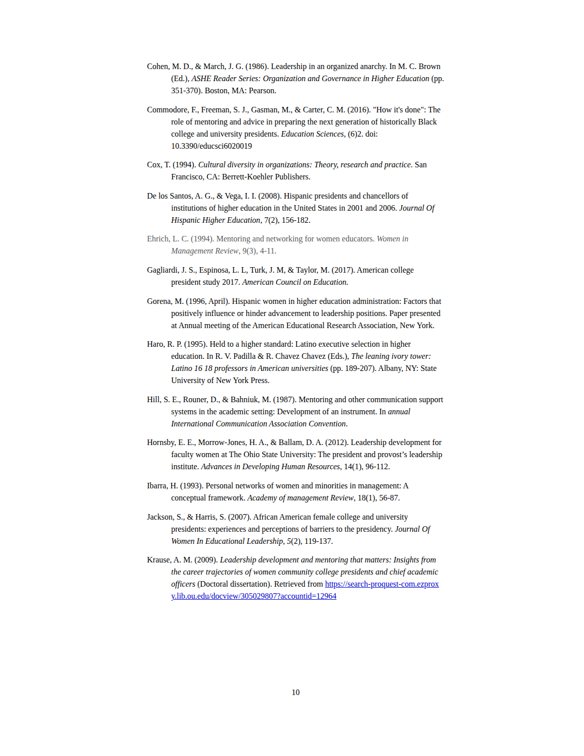Cohen, M. D., & March, J. G. (1986). Leadership in an organized anarchy. In M. C. Brown (Ed.), ASHE Reader Series: Organization and Governance in Higher Education (pp. 351-370). Boston, MA: Pearson.
Commodore, F., Freeman, S. J., Gasman, M., & Carter, C. M. (2016). "How it's done": The role of mentoring and advice in preparing the next generation of historically Black college and university presidents. Education Sciences, (6)2. doi: 10.3390/educsci6020019
Cox, T. (1994). Cultural diversity in organizations: Theory, research and practice. San Francisco, CA: Berrett-Koehler Publishers.
De los Santos, A. G., & Vega, I. I. (2008). Hispanic presidents and chancellors of institutions of higher education in the United States in 2001 and 2006. Journal Of Hispanic Higher Education, 7(2), 156-182.
Ehrich, L. C. (1994). Mentoring and networking for women educators. Women in Management Review, 9(3), 4-11.
Gagliardi, J. S., Espinosa, L. L, Turk, J. M, & Taylor, M. (2017). American college president study 2017. American Council on Education.
Gorena, M. (1996, April). Hispanic women in higher education administration: Factors that positively influence or hinder advancement to leadership positions. Paper presented at Annual meeting of the American Educational Research Association, New York.
Haro, R. P. (1995). Held to a higher standard: Latino executive selection in higher education. In R. V. Padilla & R. Chavez Chavez (Eds.), The leaning ivory tower: Latino 16 18 professors in American universities (pp. 189-207). Albany, NY: State University of New York Press.
Hill, S. E., Rouner, D., & Bahniuk, M. (1987). Mentoring and other communication support systems in the academic setting: Development of an instrument. In annual International Communication Association Convention.
Hornsby, E. E., Morrow-Jones, H. A., & Ballam, D. A. (2012). Leadership development for faculty women at The Ohio State University: The president and provost’s leadership institute. Advances in Developing Human Resources, 14(1), 96-112.
Ibarra, H. (1993). Personal networks of women and minorities in management: A conceptual framework. Academy of management Review, 18(1), 56-87.
Jackson, S., & Harris, S. (2007). African American female college and university presidents: experiences and perceptions of barriers to the presidency. Journal Of Women In Educational Leadership, 5(2), 119-137.
Krause, A. M. (2009). Leadership development and mentoring that matters: Insights from the career trajectories of women community college presidents and chief academic officers (Doctoral dissertation). Retrieved from https://search-proquest-com.ezproxy.lib.ou.edu/docview/305029807?accountid=12964
10